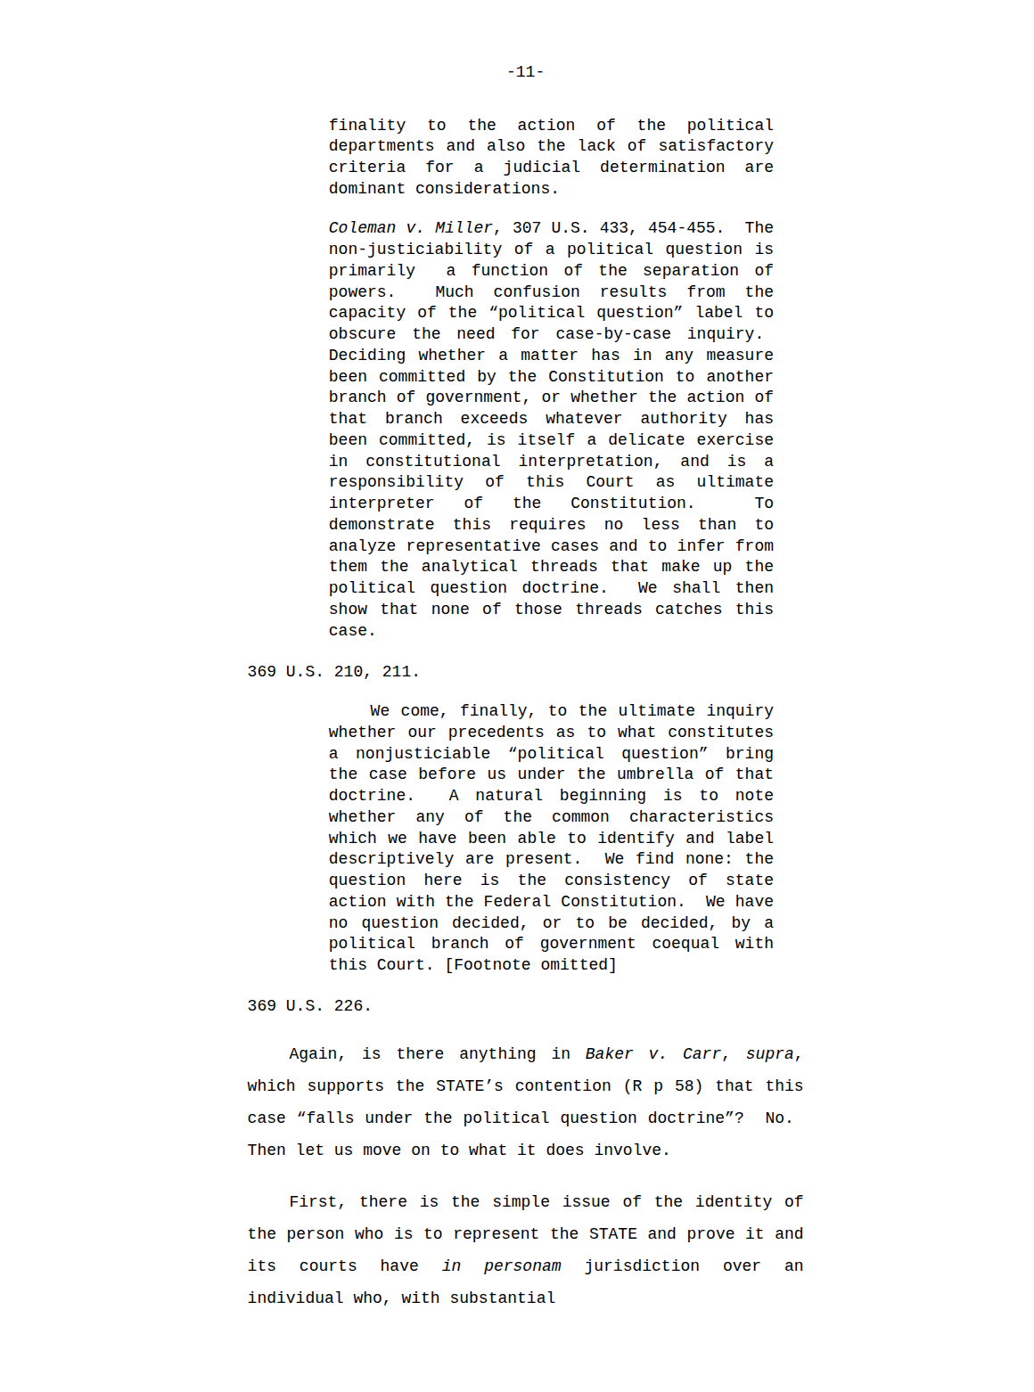-11-
finality to the action of the political departments and also the lack of satisfactory criteria for a judicial determination are dominant considerations.
Coleman v. Miller, 307 U.S. 433, 454-455. The non-justiciability of a political question is primarily a function of the separation of powers. Much confusion results from the capacity of the “political question” label to obscure the need for case-by-case inquiry. Deciding whether a matter has in any measure been committed by the Constitution to another branch of government, or whether the action of that branch exceeds whatever authority has been committed, is itself a delicate exercise in constitutional interpretation, and is a responsibility of this Court as ultimate interpreter of the Constitution. To demonstrate this requires no less than to analyze representative cases and to infer from them the analytical threads that make up the political question doctrine. We shall then show that none of those threads catches this case.
369 U.S. 210, 211.
We come, finally, to the ultimate inquiry whether our precedents as to what constitutes a nonjusticiable “political question” bring the case before us under the umbrella of that doctrine. A natural beginning is to note whether any of the common characteristics which we have been able to identify and label descriptively are present. We find none: the question here is the consistency of state action with the Federal Constitution. We have no question decided, or to be decided, by a political branch of government coequal with this Court. [Footnote omitted]
369 U.S. 226.
Again, is there anything in Baker v. Carr, supra, which supports the STATE’s contention (R p 58) that this case “falls under the political question doctrine”? No. Then let us move on to what it does involve.
First, there is the simple issue of the identity of the person who is to represent the STATE and prove it and its courts have in personam jurisdiction over an individual who, with substantial